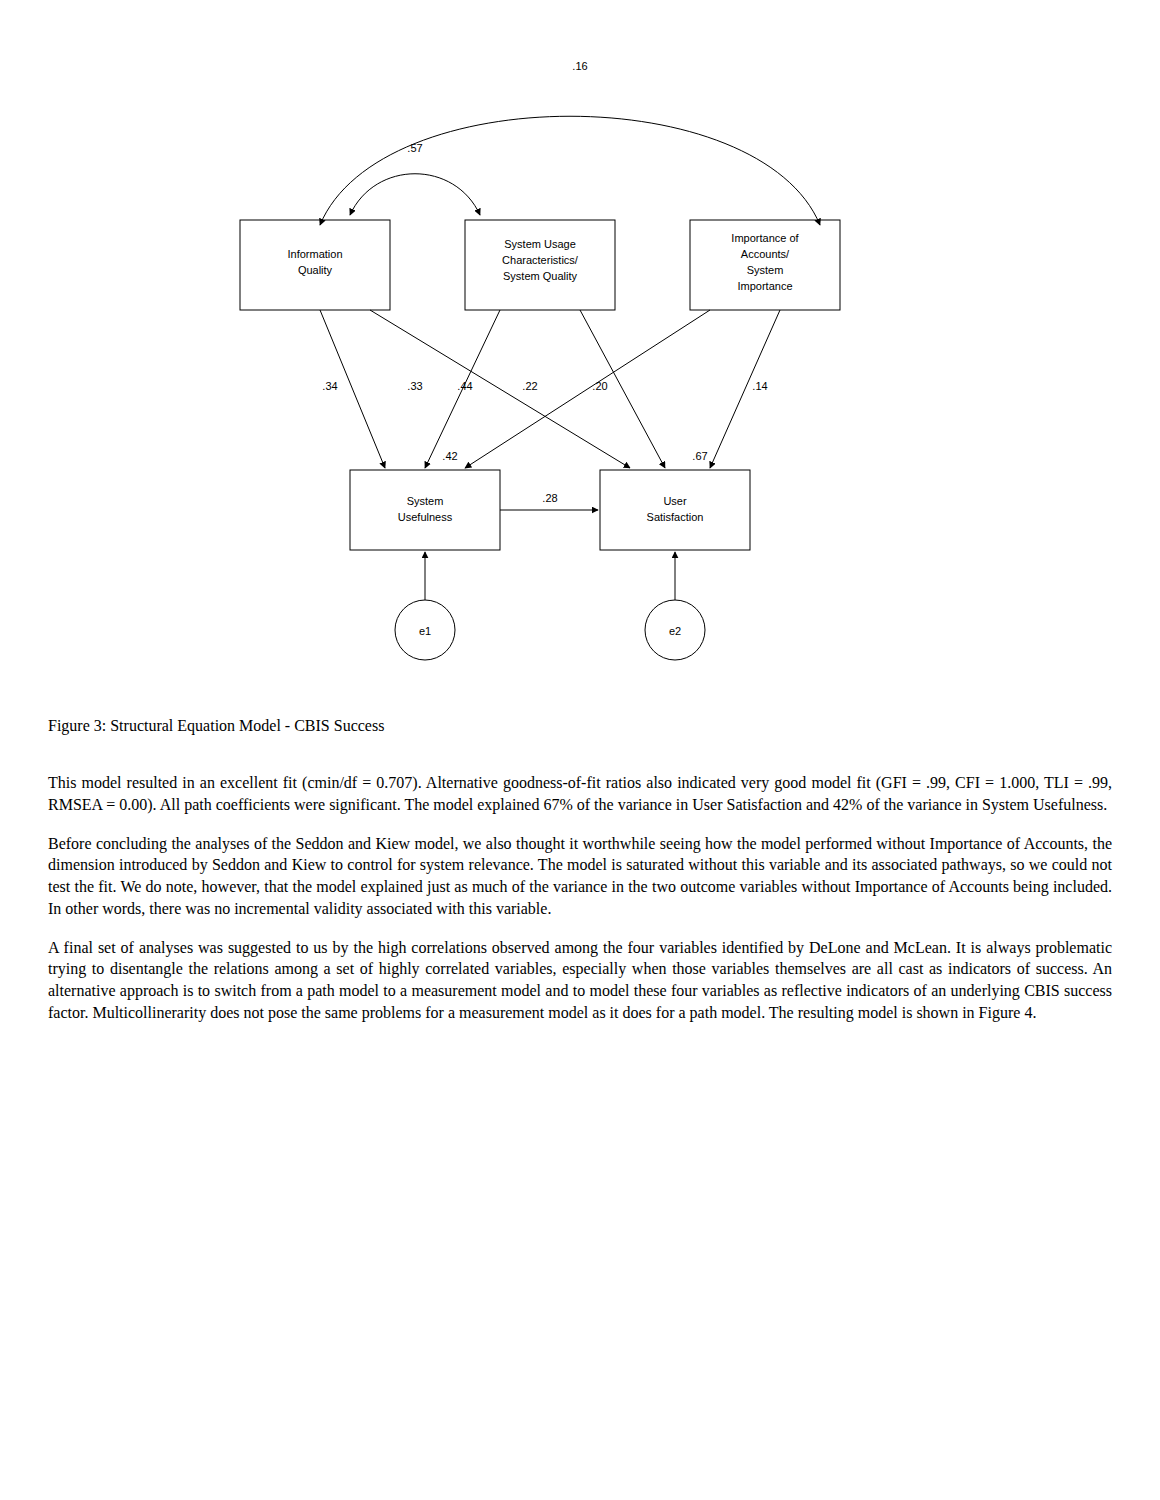.16 .57 Information Quality System Usage Characteristics/ System Quality Importance of Accounts/ System Importance System Usefulness User Satisfaction .34 .22 .33 .20 .44 .14 .42 .67 .28 e1 e2
Figure 3: Structural Equation Model - CBIS Success
This model resulted in an excellent fit (cmin/df = 0.707). Alternative goodness-of-fit ratios also indicated very good model fit (GFI = .99, CFI = 1.000, TLI = .99, RMSEA = 0.00). All path coefficients were significant. The model explained 67% of the variance in User Satisfaction and 42% of the variance in System Usefulness.
Before concluding the analyses of the Seddon and Kiew model, we also thought it worthwhile seeing how the model performed without Importance of Accounts, the dimension introduced by Seddon and Kiew to control for system relevance. The model is saturated without this variable and its associated pathways, so we could not test the fit. We do note, however, that the model explained just as much of the variance in the two outcome variables without Importance of Accounts being included. In other words, there was no incremental validity associated with this variable.
A final set of analyses was suggested to us by the high correlations observed among the four variables identified by DeLone and McLean. It is always problematic trying to disentangle the relations among a set of highly correlated variables, especially when those variables themselves are all cast as indicators of success. An alternative approach is to switch from a path model to a measurement model and to model these four variables as reflective indicators of an underlying CBIS success factor. Multicollinerarity does not pose the same problems for a measurement model as it does for a path model. The resulting model is shown in Figure 4.